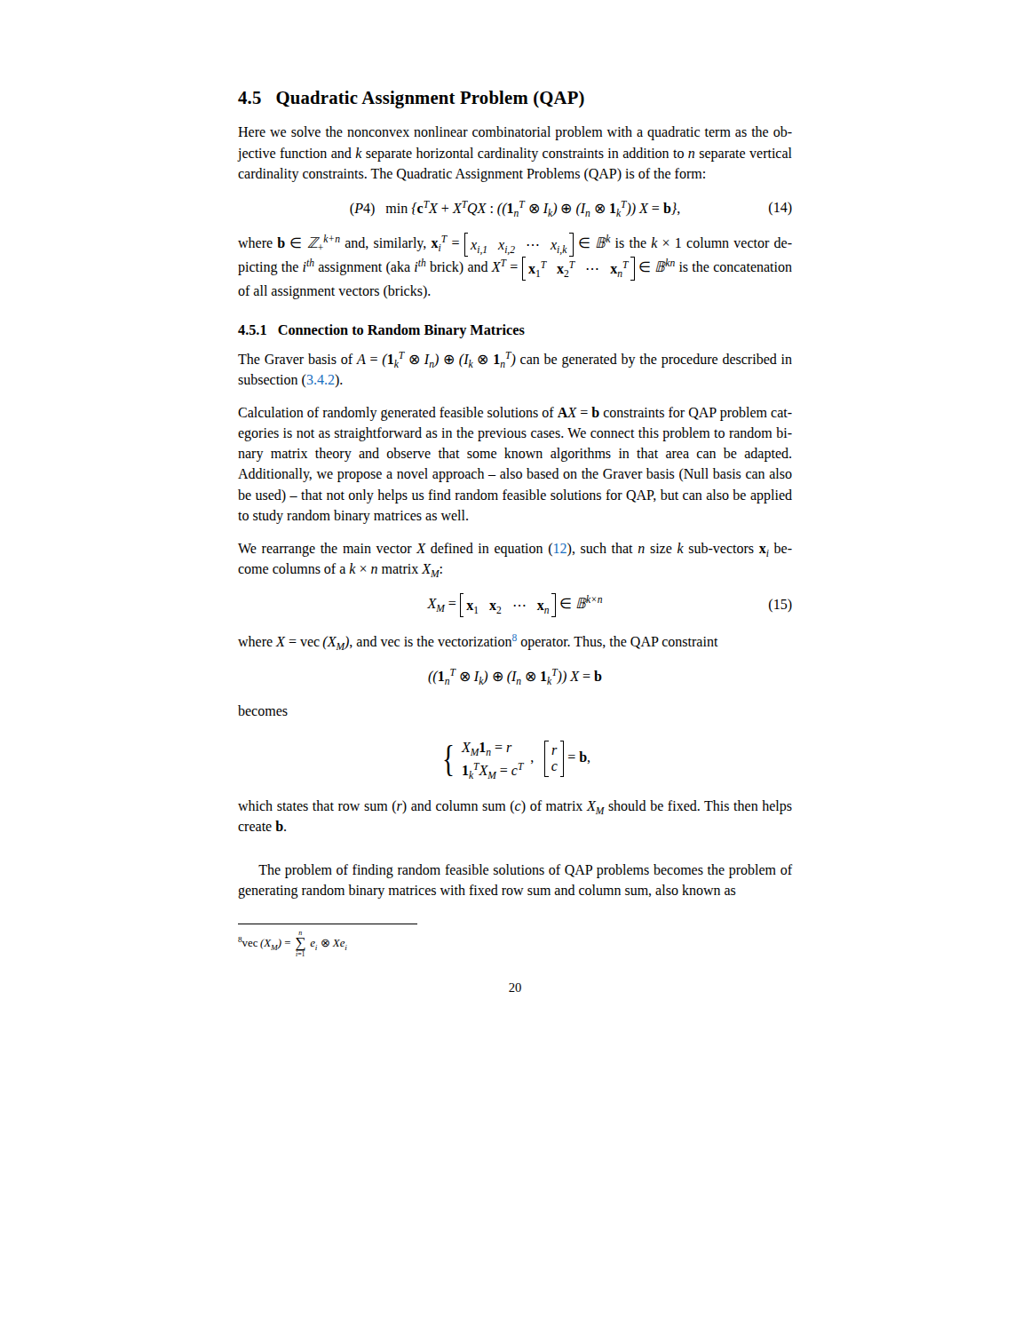4.5 Quadratic Assignment Problem (QAP)
Here we solve the nonconvex nonlinear combinatorial problem with a quadratic term as the objective function and k separate horizontal cardinality constraints in addition to n separate vertical cardinality constraints. The Quadratic Assignment Problems (QAP) is of the form:
(P4) min {cTX + XTQX : ((1nT ⊗ Ik) ⊕ (In ⊗ 1kT)) X = b}, (14)
where b ∈ ℤ+k+n and, similarly, xiT = xi,1 xi,2 ⋯ xi,k ∈ 𝔹k is the k × 1 column vector depicting the ith assignment (aka ith brick) and XT = x1T x2T ⋯ xnT ∈ 𝔹kn is the concatenation of all assignment vectors (bricks).
4.5.1 Connection to Random Binary Matrices
The Graver basis of A = (1kT ⊗ In) ⊕ (Ik ⊗ 1nT) can be generated by the procedure described in subsection (3.4.2).
Calculation of randomly generated feasible solutions of AX = b constraints for QAP problem categories is not as straightforward as in the previous cases. We connect this problem to random binary matrix theory and observe that some known algorithms in that area can be adapted. Additionally, we propose a novel approach – also based on the Graver basis (Null basis can also be used) – that not only helps us find random feasible solutions for QAP, but can also be applied to study random binary matrices as well.
We rearrange the main vector X defined in equation (12), such that n size k sub-vectors xi become columns of a k × n matrix XM:
XM = x1 x2 ⋯ xn ∈ 𝔹k×n (15)
where X = vec (XM), and vec is the vectorization8 operator. Thus, the QAP constraint
((1nT ⊗ Ik) ⊕ (In ⊗ 1kT)) X = b
becomes
{
XM 1n = r
1kTXM = cT
,
r
c
= b,
which states that row sum (r) and column sum (c) of matrix XM should be fixed. This then helps create b.
The problem of finding random feasible solutions of QAP problems becomes the problem of generating random binary matrices with fixed row sum and column sum, also known as
8vec (XM) = n∑i=1 ei ⊗ Xei
20